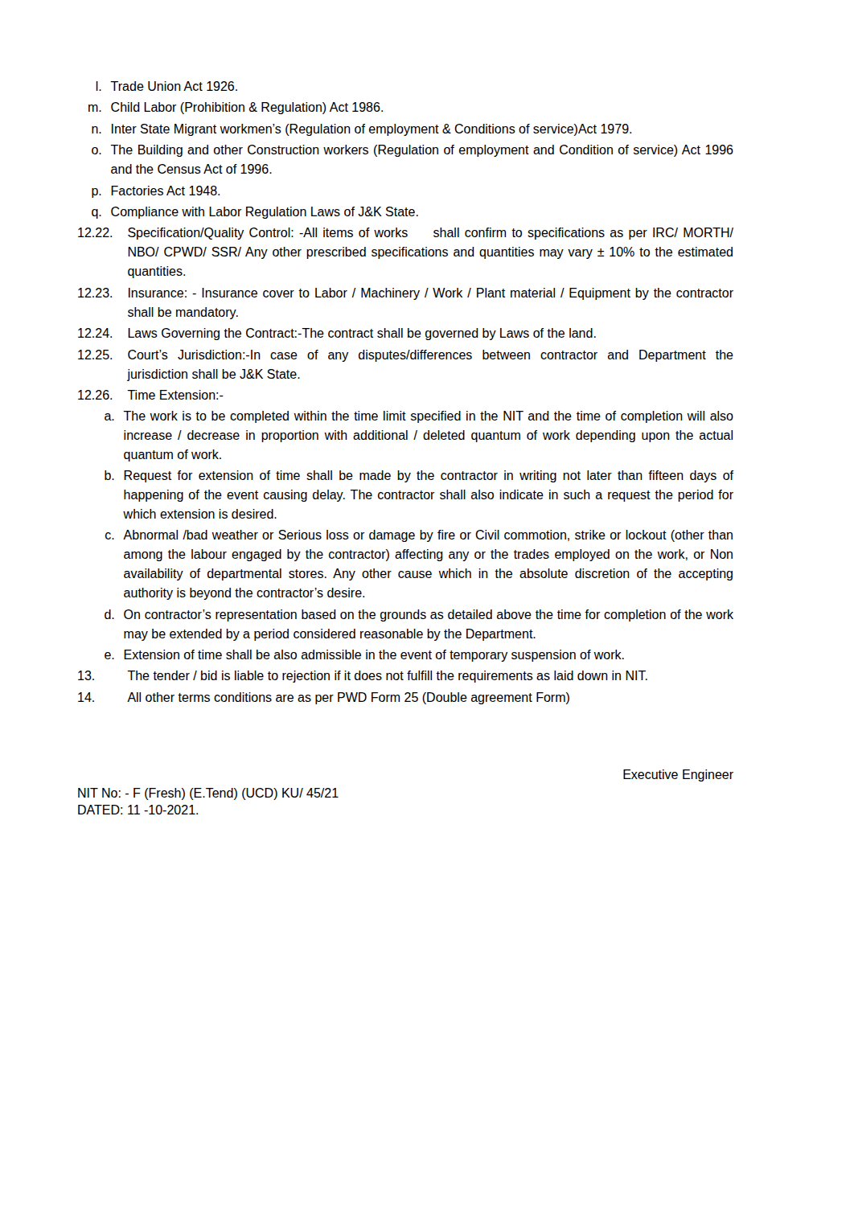Trade Union Act 1926.
Child Labor (Prohibition & Regulation) Act 1986.
Inter State Migrant workmen’s (Regulation of employment & Conditions of service)Act 1979.
The Building and other Construction workers (Regulation of employment and Condition of service) Act 1996 and the Census Act of 1996.
Factories Act 1948.
Compliance with Labor Regulation Laws of J&K State.
12.22.
Specification/Quality Control: -All items of works shall confirm to specifications as per IRC/ MORTH/ NBO/ CPWD/ SSR/ Any other prescribed specifications and quantities may vary ± 10% to the estimated quantities.
12.23.
Insurance: - Insurance cover to Labor / Machinery / Work / Plant material / Equipment by the contractor shall be mandatory.
12.24.
Laws Governing the Contract:-The contract shall be governed by Laws of the land.
12.25.
Court’s Jurisdiction:-In case of any disputes/differences between contractor and Department the jurisdiction shall be J&K State.
12.26.
Time Extension:-
The work is to be completed within the time limit specified in the NIT and the time of completion will also increase / decrease in proportion with additional / deleted quantum of work depending upon the actual quantum of work.
Request for extension of time shall be made by the contractor in writing not later than fifteen days of happening of the event causing delay. The contractor shall also indicate in such a request the period for which extension is desired.
Abnormal /bad weather or Serious loss or damage by fire or Civil commotion, strike or lockout (other than among the labour engaged by the contractor) affecting any or the trades employed on the work, or Non availability of departmental stores. Any other cause which in the absolute discretion of the accepting authority is beyond the contractor’s desire.
On contractor’s representation based on the grounds as detailed above the time for completion of the work may be extended by a period considered reasonable by the Department.
Extension of time shall be also admissible in the event of temporary suspension of work.
13.
The tender / bid is liable to rejection if it does not fulfill the requirements as laid down in NIT.
14.
All other terms conditions are as per PWD Form 25 (Double agreement Form)
Executive Engineer
NIT No: - F (Fresh) (E.Tend) (UCD) KU/ 45/21
DATED: 11 -10-2021.